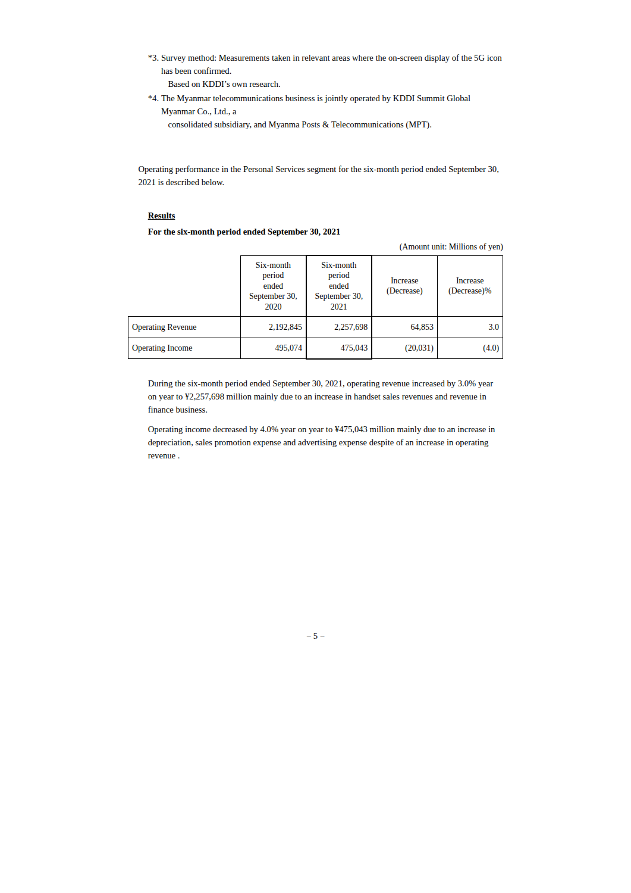*3. Survey method: Measurements taken in relevant areas where the on-screen display of the 5G icon has been confirmed. Based on KDDI’s own research.
*4. The Myanmar telecommunications business is jointly operated by KDDI Summit Global Myanmar Co., Ltd., a consolidated subsidiary, and Myanma Posts & Telecommunications (MPT).
Operating performance in the Personal Services segment for the six-month period ended September 30, 2021 is described below.
Results
For the six-month period ended September 30, 2021
(Amount unit: Millions of yen)
| | Six-month period ended September 30, 2020 | Six-month period ended September 30, 2021 | Increase (Decrease) | Increase (Decrease)% |
| --- | --- | --- | --- | --- |
| Operating Revenue | 2,192,845 | 2,257,698 | 64,853 | 3.0 |
| Operating Income | 495,074 | 475,043 | (20,031) | (4.0) |
During the six-month period ended September 30, 2021, operating revenue increased by 3.0% year on year to ¥2,257,698 million mainly due to an increase in handset sales revenues and revenue in finance business.
Operating income decreased by 4.0% year on year to ¥475,043 million mainly due to an increase in depreciation, sales promotion expense and advertising expense despite of an increase in operating revenue .
− 5 −